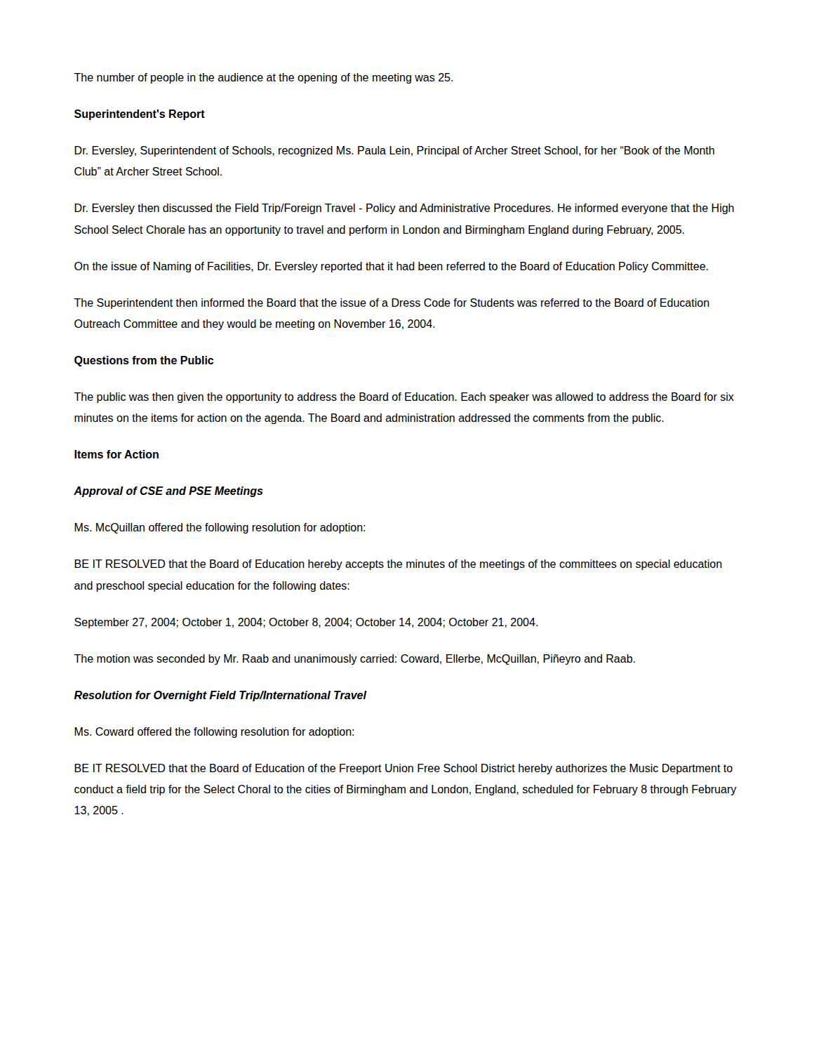The number of people in the audience at the opening of the meeting was 25.
Superintendent's Report
Dr. Eversley, Superintendent of Schools, recognized Ms. Paula Lein, Principal of Archer Street School, for her “Book of the Month Club” at Archer Street School.
Dr. Eversley then discussed the Field Trip/Foreign Travel - Policy and Administrative Procedures. He informed everyone that the High School Select Chorale has an opportunity to travel and perform in London and Birmingham England during February, 2005.
On the issue of Naming of Facilities, Dr. Eversley reported that it had been referred to the Board of Education Policy Committee.
The Superintendent then informed the Board that the issue of a Dress Code for Students was referred to the Board of Education Outreach Committee and they would be meeting on November 16, 2004.
Questions from the Public
The public was then given the opportunity to address the Board of Education. Each speaker was allowed to address the Board for six minutes on the items for action on the agenda. The Board and administration addressed the comments from the public.
Items for Action
Approval of CSE and PSE Meetings
Ms. McQuillan offered the following resolution for adoption:
BE IT RESOLVED that the Board of Education hereby accepts the minutes of the meetings of the committees on special education and preschool special education for the following dates:
September 27, 2004; October 1, 2004; October 8, 2004; October 14, 2004; October 21, 2004.
The motion was seconded by Mr. Raab and unanimously carried: Coward, Ellerbe, McQuillan, Piñeyro and Raab.
Resolution for Overnight Field Trip/International Travel
Ms. Coward offered the following resolution for adoption:
BE IT RESOLVED that the Board of Education of the Freeport Union Free School District hereby authorizes the Music Department to conduct a field trip for the Select Choral to the cities of Birmingham and London, England, scheduled for February 8 through February 13, 2005 .